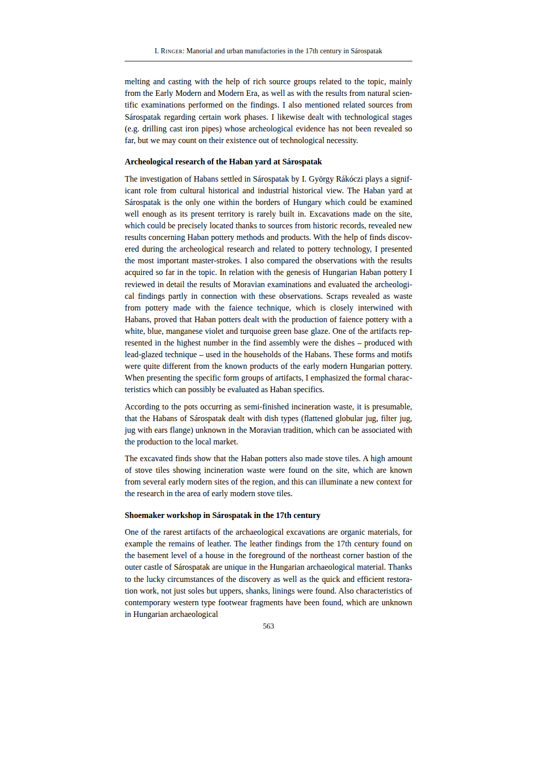I. Ringer: Manorial and urban manufactories in the 17th century in Sárospatak
melting and casting with the help of rich source groups related to the topic, mainly from the Early Modern and Modern Era, as well as with the results from natural scientific examinations performed on the findings. I also mentioned related sources from Sárospatak regarding certain work phases. I likewise dealt with technological stages (e.g. drilling cast iron pipes) whose archeological evidence has not been revealed so far, but we may count on their existence out of technological necessity.
Archeological research of the Haban yard at Sárospatak
The investigation of Habans settled in Sárospatak by I. György Rákóczi plays a significant role from cultural historical and industrial historical view. The Haban yard at Sárospatak is the only one within the borders of Hungary which could be examined well enough as its present territory is rarely built in. Excavations made on the site, which could be precisely located thanks to sources from historic records, revealed new results concerning Haban pottery methods and products. With the help of finds discovered during the archeological research and related to pottery technology, I presented the most important master-strokes. I also compared the observations with the results acquired so far in the topic. In relation with the genesis of Hungarian Haban pottery I reviewed in detail the results of Moravian examinations and evaluated the archeological findings partly in connection with these observations. Scraps revealed as waste from pottery made with the faience technique, which is closely interwined with Habans, proved that Haban potters dealt with the production of faience pottery with a white, blue, manganese violet and turquoise green base glaze. One of the artifacts represented in the highest number in the find assembly were the dishes – produced with lead-glazed technique – used in the households of the Habans. These forms and motifs were quite different from the known products of the early modern Hungarian pottery. When presenting the specific form groups of artifacts, I emphasized the formal characteristics which can possibly be evaluated as Haban specifics.
According to the pots occurring as semi-finished incineration waste, it is presumable, that the Habans of Sárospatak dealt with dish types (flattened globular jug, filter jug, jug with ears flange) unknown in the Moravian tradition, which can be associated with the production to the local market.
The excavated finds show that the Haban potters also made stove tiles. A high amount of stove tiles showing incineration waste were found on the site, which are known from several early modern sites of the region, and this can illuminate a new context for the research in the area of early modern stove tiles.
Shoemaker workshop in Sárospatak in the 17th century
One of the rarest artifacts of the archaeological excavations are organic materials, for example the remains of leather. The leather findings from the 17th century found on the basement level of a house in the foreground of the northeast corner bastion of the outer castle of Sárospatak are unique in the Hungarian archaeological material. Thanks to the lucky circumstances of the discovery as well as the quick and efficient restoration work, not just soles but uppers, shanks, linings were found. Also characteristics of contemporary western type footwear fragments have been found, which are unknown in Hungarian archaeological
563